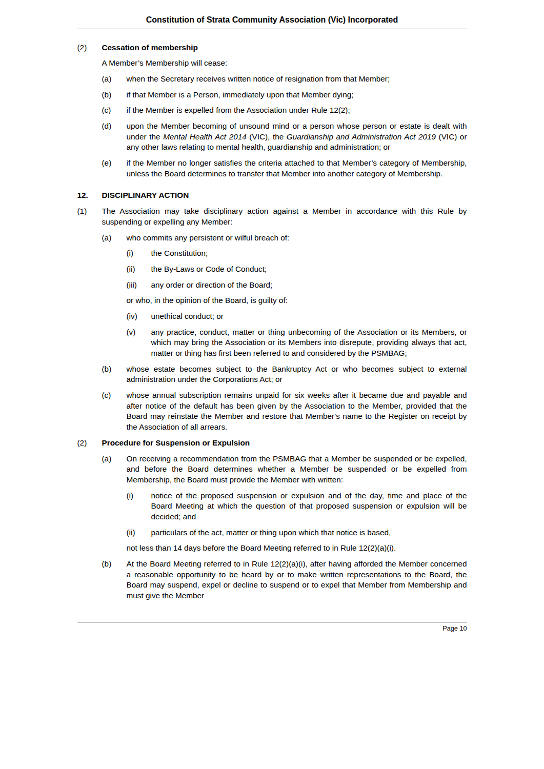Constitution of Strata Community Association (Vic) Incorporated
(2)
Cessation of membership
A Member’s Membership will cease:
(a)
when the Secretary receives written notice of resignation from that Member;
(b)
if that Member is a Person, immediately upon that Member dying;
(c)
if the Member is expelled from the Association under Rule 12(2);
(d)
upon the Member becoming of unsound mind or a person whose person or estate is dealt with under the Mental Health Act 2014 (VIC), the Guardianship and Administration Act 2019 (VIC) or any other laws relating to mental health, guardianship and administration; or
(e)
if the Member no longer satisfies the criteria attached to that Member’s category of Membership, unless the Board determines to transfer that Member into another category of Membership.
12. DISCIPLINARY ACTION
(1)
The Association may take disciplinary action against a Member in accordance with this Rule by suspending or expelling any Member:
(a)
who commits any persistent or wilful breach of:
(i)
the Constitution;
(ii)
the By-Laws or Code of Conduct;
(iii)
any order or direction of the Board;
or who, in the opinion of the Board, is guilty of:
(iv)
unethical conduct; or
(v)
any practice, conduct, matter or thing unbecoming of the Association or its Members, or which may bring the Association or its Members into disrepute, providing always that act, matter or thing has first been referred to and considered by the PSMBAG;
(b)
whose estate becomes subject to the Bankruptcy Act or who becomes subject to external administration under the Corporations Act; or
(c)
whose annual subscription remains unpaid for six weeks after it became due and payable and after notice of the default has been given by the Association to the Member, provided that the Board may reinstate the Member and restore that Member's name to the Register on receipt by the Association of all arrears.
(2)
Procedure for Suspension or Expulsion
(a)
On receiving a recommendation from the PSMBAG that a Member be suspended or be expelled, and before the Board determines whether a Member be suspended or be expelled from Membership, the Board must provide the Member with written:
(i)
notice of the proposed suspension or expulsion and of the day, time and place of the Board Meeting at which the question of that proposed suspension or expulsion will be decided; and
(ii)
particulars of the act, matter or thing upon which that notice is based,
not less than 14 days before the Board Meeting referred to in Rule 12(2)(a)(i).
(b)
At the Board Meeting referred to in Rule 12(2)(a)(i), after having afforded the Member concerned a reasonable opportunity to be heard by or to make written representations to the Board, the Board may suspend, expel or decline to suspend or to expel that Member from Membership and must give the Member
Page 10